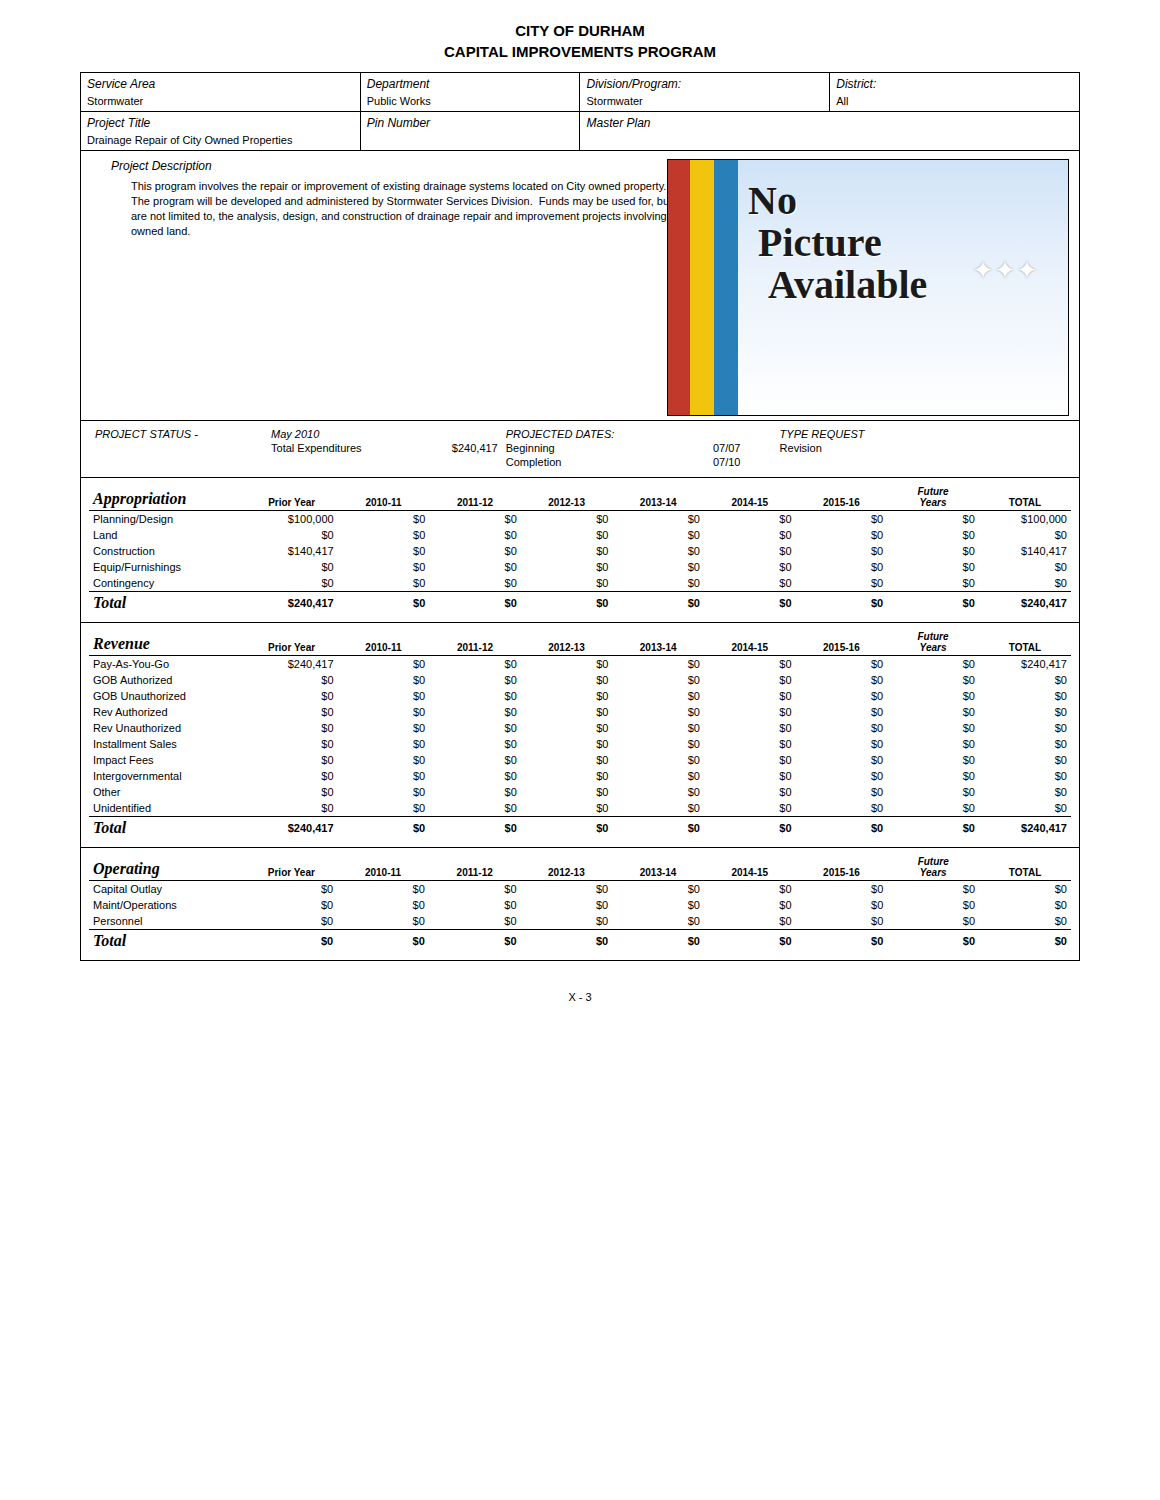CITY OF DURHAM
CAPITAL IMPROVEMENTS PROGRAM
| Service Area Stormwater | Department Public Works | Division/Program: Stormwater | District: All |
| Project Title Drainage Repair of City Owned Properties | Pin Number | Master Plan |
Project Description
This program involves the repair or improvement of existing drainage systems located on City owned property. The program will be developed and administered by Stormwater Services Division. Funds may be used for, but are not limited to, the analysis, design, and construction of drainage repair and improvement projects involving City owned land.
No
Picture
Available
✦✦✦
| PROJECT STATUS - | May 2010 | | PROJECTED DATES: | | TYPE REQUEST | |
| | Total Expenditures | $240,417 | Beginning | 07/07 | Revision | |
| | | | Completion | 07/10 | | |
| Appropriation | Prior Year | 2010-11 | 2011-12 | 2012-13 | 2013-14 | 2014-15 | 2015-16 | Future Years | TOTAL |
| --- | --- | --- | --- | --- | --- | --- | --- | --- | --- |
| Planning/Design | $100,000 | $0 | $0 | $0 | $0 | $0 | $0 | $0 | $100,000 |
| Land | $0 | $0 | $0 | $0 | $0 | $0 | $0 | $0 | $0 |
| Construction | $140,417 | $0 | $0 | $0 | $0 | $0 | $0 | $0 | $140,417 |
| Equip/Furnishings | $0 | $0 | $0 | $0 | $0 | $0 | $0 | $0 | $0 |
| Contingency | $0 | $0 | $0 | $0 | $0 | $0 | $0 | $0 | $0 |
| Total | $240,417 | $0 | $0 | $0 | $0 | $0 | $0 | $0 | $240,417 |
| Revenue | Prior Year | 2010-11 | 2011-12 | 2012-13 | 2013-14 | 2014-15 | 2015-16 | Future Years | TOTAL |
| --- | --- | --- | --- | --- | --- | --- | --- | --- | --- |
| Pay-As-You-Go | $240,417 | $0 | $0 | $0 | $0 | $0 | $0 | $0 | $240,417 |
| GOB Authorized | $0 | $0 | $0 | $0 | $0 | $0 | $0 | $0 | $0 |
| GOB Unauthorized | $0 | $0 | $0 | $0 | $0 | $0 | $0 | $0 | $0 |
| Rev Authorized | $0 | $0 | $0 | $0 | $0 | $0 | $0 | $0 | $0 |
| Rev Unauthorized | $0 | $0 | $0 | $0 | $0 | $0 | $0 | $0 | $0 |
| Installment Sales | $0 | $0 | $0 | $0 | $0 | $0 | $0 | $0 | $0 |
| Impact Fees | $0 | $0 | $0 | $0 | $0 | $0 | $0 | $0 | $0 |
| Intergovernmental | $0 | $0 | $0 | $0 | $0 | $0 | $0 | $0 | $0 |
| Other | $0 | $0 | $0 | $0 | $0 | $0 | $0 | $0 | $0 |
| Unidentified | $0 | $0 | $0 | $0 | $0 | $0 | $0 | $0 | $0 |
| Total | $240,417 | $0 | $0 | $0 | $0 | $0 | $0 | $0 | $240,417 |
| Operating | Prior Year | 2010-11 | 2011-12 | 2012-13 | 2013-14 | 2014-15 | 2015-16 | Future Years | TOTAL |
| --- | --- | --- | --- | --- | --- | --- | --- | --- | --- |
| Capital Outlay | $0 | $0 | $0 | $0 | $0 | $0 | $0 | $0 | $0 |
| Maint/Operations | $0 | $0 | $0 | $0 | $0 | $0 | $0 | $0 | $0 |
| Personnel | $0 | $0 | $0 | $0 | $0 | $0 | $0 | $0 | $0 |
| Total | $0 | $0 | $0 | $0 | $0 | $0 | $0 | $0 | $0 |
X - 3